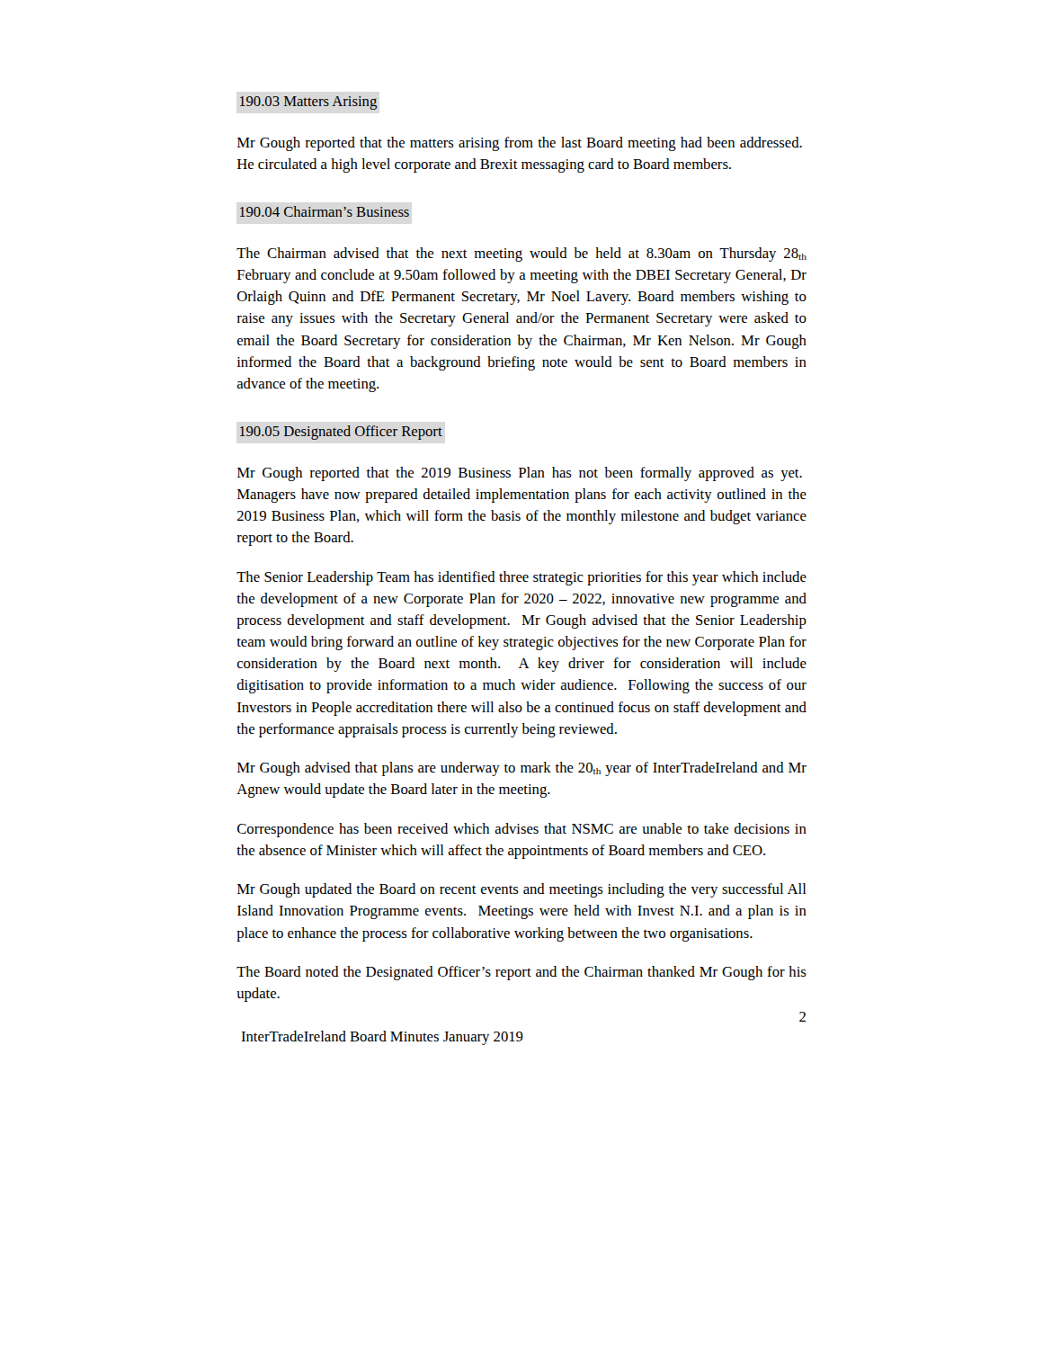190.03 Matters Arising
Mr Gough reported that the matters arising from the last Board meeting had been addressed. He circulated a high level corporate and Brexit messaging card to Board members.
190.04 Chairman’s Business
The Chairman advised that the next meeting would be held at 8.30am on Thursday 28th February and conclude at 9.50am followed by a meeting with the DBEI Secretary General, Dr Orlaigh Quinn and DfE Permanent Secretary, Mr Noel Lavery. Board members wishing to raise any issues with the Secretary General and/or the Permanent Secretary were asked to email the Board Secretary for consideration by the Chairman, Mr Ken Nelson. Mr Gough informed the Board that a background briefing note would be sent to Board members in advance of the meeting.
190.05 Designated Officer Report
Mr Gough reported that the 2019 Business Plan has not been formally approved as yet. Managers have now prepared detailed implementation plans for each activity outlined in the 2019 Business Plan, which will form the basis of the monthly milestone and budget variance report to the Board.
The Senior Leadership Team has identified three strategic priorities for this year which include the development of a new Corporate Plan for 2020 – 2022, innovative new programme and process development and staff development. Mr Gough advised that the Senior Leadership team would bring forward an outline of key strategic objectives for the new Corporate Plan for consideration by the Board next month. A key driver for consideration will include digitisation to provide information to a much wider audience. Following the success of our Investors in People accreditation there will also be a continued focus on staff development and the performance appraisals process is currently being reviewed.
Mr Gough advised that plans are underway to mark the 20th year of InterTradeIreland and Mr Agnew would update the Board later in the meeting.
Correspondence has been received which advises that NSMC are unable to take decisions in the absence of Minister which will affect the appointments of Board members and CEO.
Mr Gough updated the Board on recent events and meetings including the very successful All Island Innovation Programme events. Meetings were held with Invest N.I. and a plan is in place to enhance the process for collaborative working between the two organisations.
The Board noted the Designated Officer’s report and the Chairman thanked Mr Gough for his update.
2 InterTradeIreland Board Minutes January 2019